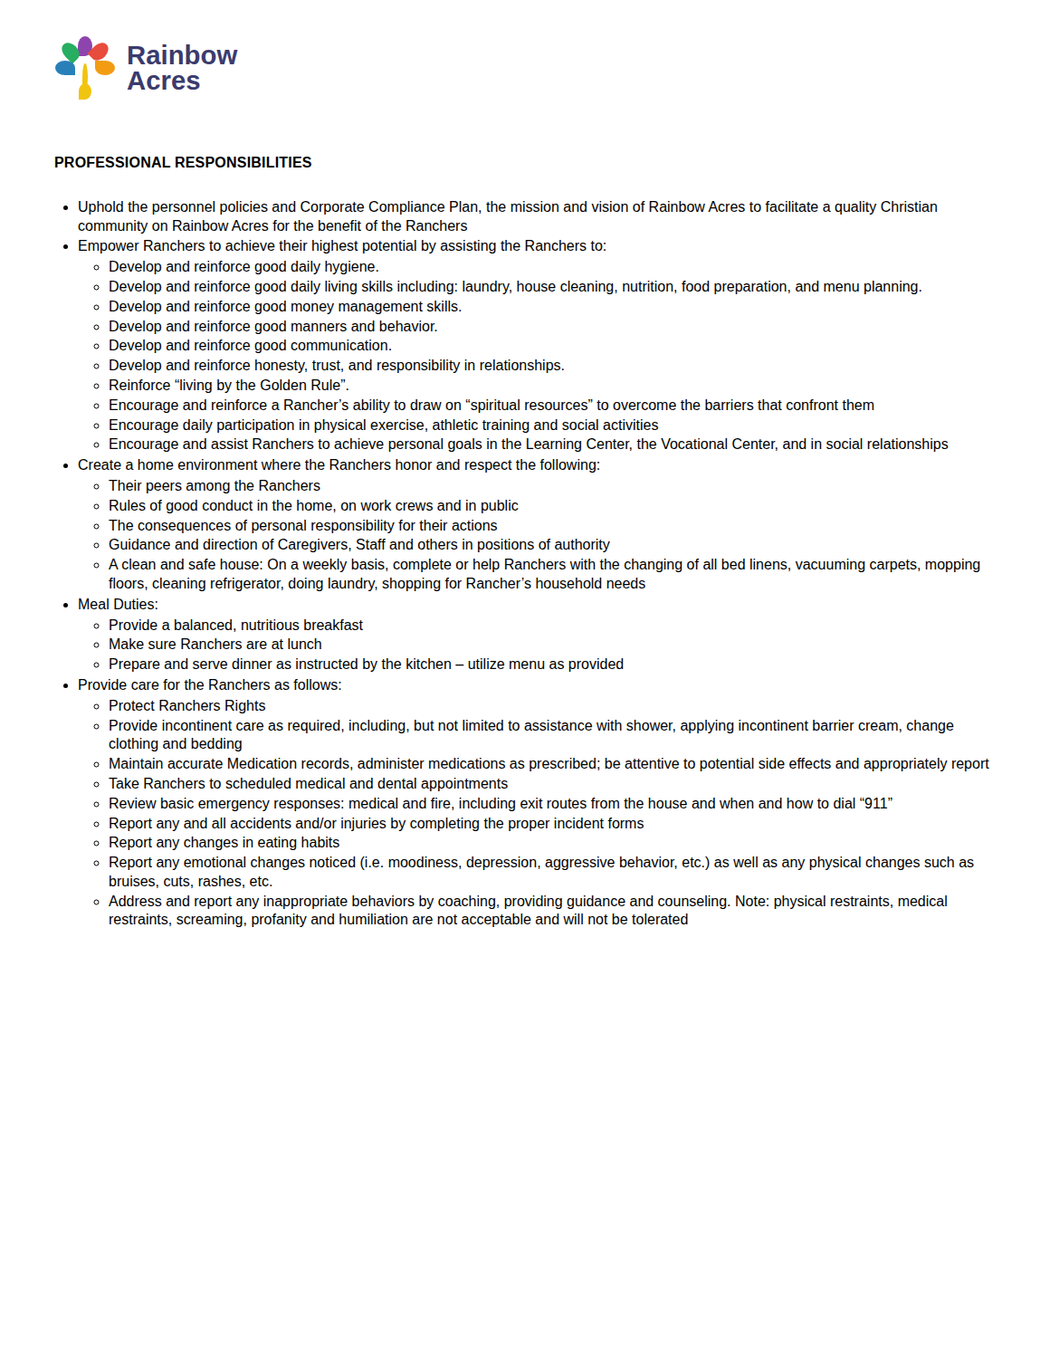Rainbow
Acres
PROFESSIONAL RESPONSIBILITIES
Uphold the personnel policies and Corporate Compliance Plan, the mission and vision of Rainbow Acres to facilitate a quality Christian community on Rainbow Acres for the benefit of the Ranchers
Empower Ranchers to achieve their highest potential by assisting the Ranchers to:
Develop and reinforce good daily hygiene.
Develop and reinforce good daily living skills including: laundry, house cleaning, nutrition, food preparation, and menu planning.
Develop and reinforce good money management skills.
Develop and reinforce good manners and behavior.
Develop and reinforce good communication.
Develop and reinforce honesty, trust, and responsibility in relationships.
Reinforce “living by the Golden Rule”.
Encourage and reinforce a Rancher’s ability to draw on “spiritual resources” to overcome the barriers that confront them
Encourage daily participation in physical exercise, athletic training and social activities
Encourage and assist Ranchers to achieve personal goals in the Learning Center, the Vocational Center, and in social relationships
Create a home environment where the Ranchers honor and respect the following:
Their peers among the Ranchers
Rules of good conduct in the home, on work crews and in public
The consequences of personal responsibility for their actions
Guidance and direction of Caregivers, Staff and others in positions of authority
A clean and safe house: On a weekly basis, complete or help Ranchers with the changing of all bed linens, vacuuming carpets, mopping floors, cleaning refrigerator, doing laundry, shopping for Rancher’s household needs
Meal Duties:
Provide a balanced, nutritious breakfast
Make sure Ranchers are at lunch
Prepare and serve dinner as instructed by the kitchen – utilize menu as provided
Provide care for the Ranchers as follows:
Protect Ranchers Rights
Provide incontinent care as required, including, but not limited to assistance with shower, applying incontinent barrier cream, change clothing and bedding
Maintain accurate Medication records, administer medications as prescribed; be attentive to potential side effects and appropriately report
Take Ranchers to scheduled medical and dental appointments
Review basic emergency responses: medical and fire, including exit routes from the house and when and how to dial “911”
Report any and all accidents and/or injuries by completing the proper incident forms
Report any changes in eating habits
Report any emotional changes noticed (i.e. moodiness, depression, aggressive behavior, etc.) as well as any physical changes such as bruises, cuts, rashes, etc.
Address and report any inappropriate behaviors by coaching, providing guidance and counseling. Note: physical restraints, medical restraints, screaming, profanity and humiliation are not acceptable and will not be tolerated